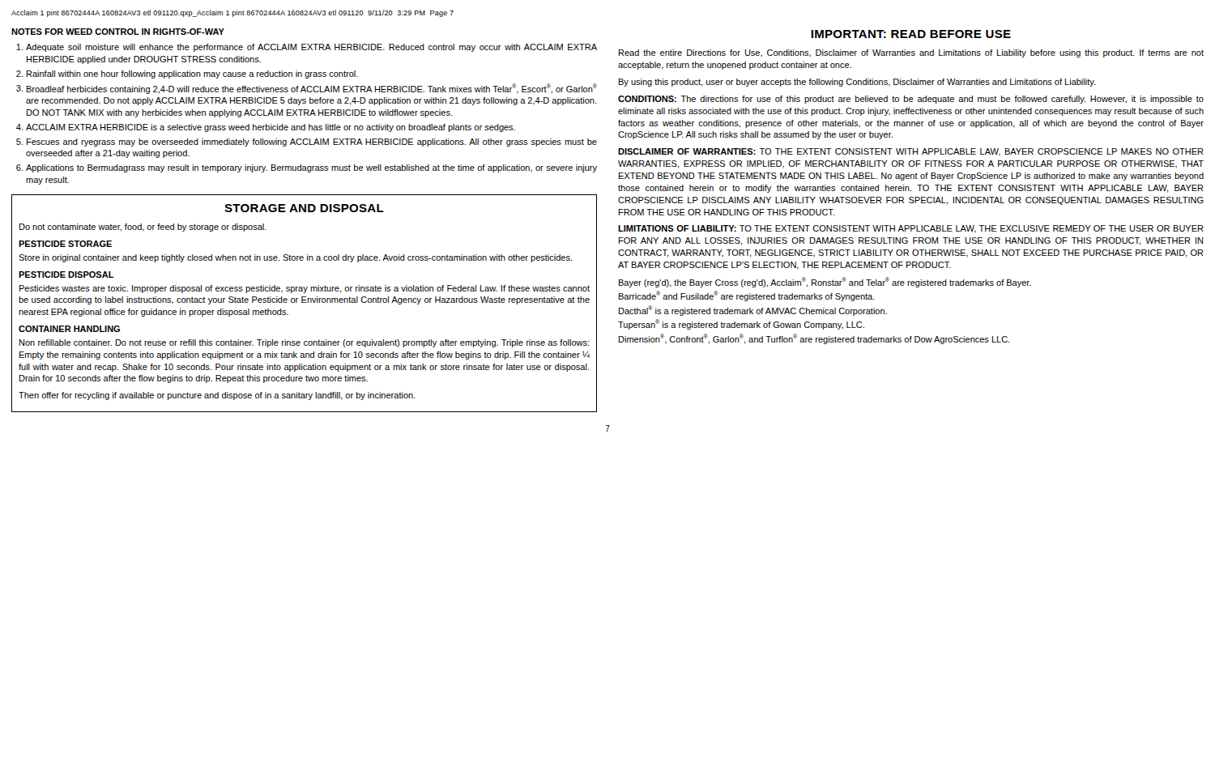Acclaim 1 pint 86702444A 160824AV3 etl 091120.qxp_Acclaim 1 pint 86702444A 160824AV3 etl 091120 9/11/20 3:29 PM Page 7
Notes for Weed Control in Rights-of-Way
Adequate soil moisture will enhance the performance of ACCLAIM EXTRA HERBICIDE. Reduced control may occur with ACCLAIM EXTRA HERBICIDE applied under DROUGHT STRESS conditions.
Rainfall within one hour following application may cause a reduction in grass control.
Broadleaf herbicides containing 2,4-D will reduce the effectiveness of ACCLAIM EXTRA HERBICIDE. Tank mixes with Telar®, Escort®, or Garlon® are recommended. Do not apply ACCLAIM EXTRA HERBICIDE 5 days before a 2,4-D application or within 21 days following a 2,4-D application. DO NOT TANK MIX with any herbicides when applying ACCLAIM EXTRA HERBICIDE to wildflower species.
ACCLAIM EXTRA HERBICIDE is a selective grass weed herbicide and has little or no activity on broadleaf plants or sedges.
Fescues and ryegrass may be overseeded immediately following ACCLAIM EXTRA HERBICIDE applications. All other grass species must be overseeded after a 21-day waiting period.
Applications to Bermudagrass may result in temporary injury. Bermudagrass must be well established at the time of application, or severe injury may result.
STORAGE AND DISPOSAL
Do not contaminate water, food, or feed by storage or disposal.
Pesticide Storage
Store in original container and keep tightly closed when not in use. Store in a cool dry place. Avoid cross-contamination with other pesticides.
Pesticide Disposal
Pesticides wastes are toxic. Improper disposal of excess pesticide, spray mixture, or rinsate is a violation of Federal Law. If these wastes cannot be used according to label instructions, contact your State Pesticide or Environmental Control Agency or Hazardous Waste representative at the nearest EPA regional office for guidance in proper disposal methods.
Container Handling
Non refillable container. Do not reuse or refill this container. Triple rinse container (or equivalent) promptly after emptying. Triple rinse as follows: Empty the remaining contents into application equipment or a mix tank and drain for 10 seconds after the flow begins to drip. Fill the container ¼ full with water and recap. Shake for 10 seconds. Pour rinsate into application equipment or a mix tank or store rinsate for later use or disposal. Drain for 10 seconds after the flow begins to drip. Repeat this procedure two more times.
Then offer for recycling if available or puncture and dispose of in a sanitary landfill, or by incineration.
IMPORTANT: READ BEFORE USE
Read the entire Directions for Use, Conditions, Disclaimer of Warranties and Limitations of Liability before using this product. If terms are not acceptable, return the unopened product container at once.
By using this product, user or buyer accepts the following Conditions, Disclaimer of Warranties and Limitations of Liability.
CONDITIONS: The directions for use of this product are believed to be adequate and must be followed carefully. However, it is impossible to eliminate all risks associated with the use of this product. Crop injury, ineffectiveness or other unintended consequences may result because of such factors as weather conditions, presence of other materials, or the manner of use or application, all of which are beyond the control of Bayer CropScience LP. All such risks shall be assumed by the user or buyer.
DISCLAIMER OF WARRANTIES: TO THE EXTENT CONSISTENT WITH APPLICABLE LAW, BAYER CROPSCIENCE LP MAKES NO OTHER WARRANTIES, EXPRESS OR IMPLIED, OF MERCHANTABILITY OR OF FITNESS FOR A PARTICULAR PURPOSE OR OTHERWISE, THAT EXTEND BEYOND THE STATEMENTS MADE ON THIS LABEL. No agent of Bayer CropScience LP is authorized to make any warranties beyond those contained herein or to modify the warranties contained herein. TO THE EXTENT CONSISTENT WITH APPLICABLE LAW, BAYER CROPSCIENCE LP DISCLAIMS ANY LIABILITY WHATSOEVER FOR SPECIAL, INCIDENTAL OR CONSEQUENTIAL DAMAGES RESULTING FROM THE USE OR HANDLING OF THIS PRODUCT.
LIMITATIONS OF LIABILITY: TO THE EXTENT CONSISTENT WITH APPLICABLE LAW, THE EXCLUSIVE REMEDY OF THE USER OR BUYER FOR ANY AND ALL LOSSES, INJURIES OR DAMAGES RESULTING FROM THE USE OR HANDLING OF THIS PRODUCT, WHETHER IN CONTRACT, WARRANTY, TORT, NEGLIGENCE, STRICT LIABILITY OR OTHERWISE, SHALL NOT EXCEED THE PURCHASE PRICE PAID, OR AT BAYER CROPSCIENCE LP'S ELECTION, THE REPLACEMENT OF PRODUCT.
Bayer (reg'd), the Bayer Cross (reg'd), Acclaim®, Ronstar® and Telar® are registered trademarks of Bayer.
Barricade® and Fusilade® are registered trademarks of Syngenta.
Dacthal® is a registered trademark of AMVAC Chemical Corporation.
Tupersan® is a registered trademark of Gowan Company, LLC.
Dimension®, Confront®, Garlon®, and Turflon® are registered trademarks of Dow AgroSciences LLC.
7